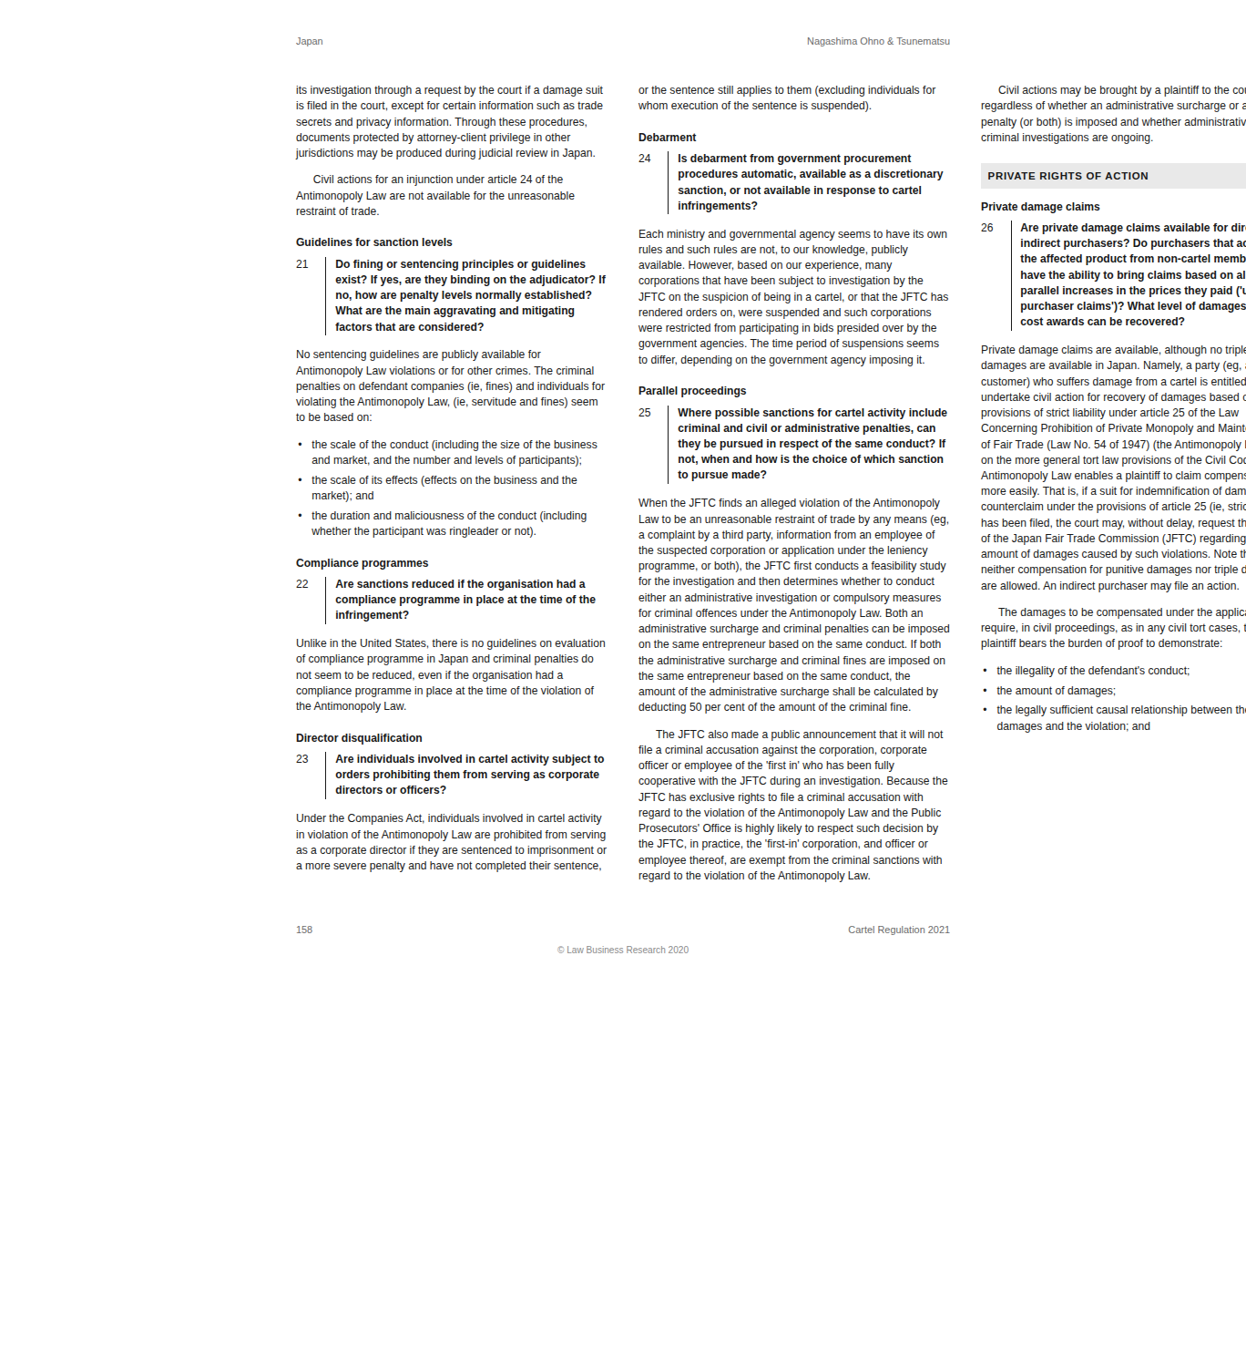Japan
Nagashima Ohno & Tsunematsu
its investigation through a request by the court if a damage suit is filed in the court, except for certain information such as trade secrets and privacy information. Through these procedures, documents protected by attorney-client privilege in other jurisdictions may be produced during judicial review in Japan.
Civil actions for an injunction under article 24 of the Antimonopoly Law are not available for the unreasonable restraint of trade.
Guidelines for sanction levels
21
Do fining or sentencing principles or guidelines exist? If yes, are they binding on the adjudicator? If no, how are penalty levels normally established? What are the main aggravating and mitigating factors that are considered?
No sentencing guidelines are publicly available for Antimonopoly Law violations or for other crimes. The criminal penalties on defendant companies (ie, fines) and individuals for violating the Antimonopoly Law, (ie, servitude and fines) seem to be based on:
the scale of the conduct (including the size of the business and market, and the number and levels of participants);
the scale of its effects (effects on the business and the market); and
the duration and maliciousness of the conduct (including whether the participant was ringleader or not).
Compliance programmes
22
Are sanctions reduced if the organisation had a compliance programme in place at the time of the infringement?
Unlike in the United States, there is no guidelines on evaluation of compliance programme in Japan and criminal penalties do not seem to be reduced, even if the organisation had a compliance programme in place at the time of the violation of the Antimonopoly Law.
Director disqualification
23
Are individuals involved in cartel activity subject to orders prohibiting them from serving as corporate directors or officers?
Under the Companies Act, individuals involved in cartel activity in violation of the Antimonopoly Law are prohibited from serving as a corporate director if they are sentenced to imprisonment or a more severe penalty and have not completed their sentence, or the sentence still applies to them (excluding individuals for whom execution of the sentence is suspended).
Debarment
24
Is debarment from government procurement procedures automatic, available as a discretionary sanction, or not available in response to cartel infringements?
Each ministry and governmental agency seems to have its own rules and such rules are not, to our knowledge, publicly available. However, based on our experience, many corporations that have been subject to investigation by the JFTC on the suspicion of being in a cartel, or that the JFTC has rendered orders on, were suspended and such corporations were restricted from participating in bids presided over by the government agencies. The time period of suspensions seems to differ, depending on the government agency imposing it.
Parallel proceedings
25
Where possible sanctions for cartel activity include criminal and civil or administrative penalties, can they be pursued in respect of the same conduct? If not, when and how is the choice of which sanction to pursue made?
When the JFTC finds an alleged violation of the Antimonopoly Law to be an unreasonable restraint of trade by any means (eg, a complaint by a third party, information from an employee of the suspected corporation or application under the leniency programme, or both), the JFTC first conducts a feasibility study for the investigation and then determines whether to conduct either an administrative investigation or compulsory measures for criminal offences under the Antimonopoly Law. Both an administrative surcharge and criminal penalties can be imposed on the same entrepreneur based on the same conduct. If both the administrative surcharge and criminal fines are imposed on the same entrepreneur based on the same conduct, the amount of the administrative surcharge shall be calculated by deducting 50 per cent of the amount of the criminal fine.
The JFTC also made a public announcement that it will not file a criminal accusation against the corporation, corporate officer or employee of the 'first in' who has been fully cooperative with the JFTC during an investigation. Because the JFTC has exclusive rights to file a criminal accusation with regard to the violation of the Antimonopoly Law and the Public Prosecutors' Office is highly likely to respect such decision by the JFTC, in practice, the 'first-in' corporation, and officer or employee thereof, are exempt from the criminal sanctions with regard to the violation of the Antimonopoly Law.
Civil actions may be brought by a plaintiff to the court, regardless of whether an administrative surcharge or a criminal penalty (or both) is imposed and whether administrative or criminal investigations are ongoing.
PRIVATE RIGHTS OF ACTION
Private damage claims
26
Are private damage claims available for direct and indirect purchasers? Do purchasers that acquired the affected product from non-cartel members also have the ability to bring claims based on alleged parallel increases in the prices they paid ('umbrella purchaser claims')? What level of damages and cost awards can be recovered?
Private damage claims are available, although no triple damages are available in Japan. Namely, a party (eg, a customer) who suffers damage from a cartel is entitled to undertake civil action for recovery of damages based on provisions of strict liability under article 25 of the Law Concerning Prohibition of Private Monopoly and Maintenance of Fair Trade (Law No. 54 of 1947) (the Antimonopoly Law) or on the more general tort law provisions of the Civil Code. The Antimonopoly Law enables a plaintiff to claim compensation more easily. That is, if a suit for indemnification of damages or a counterclaim under the provisions of article 25 (ie, strict liability) has been filed, the court may, without delay, request the opinion of the Japan Fair Trade Commission (JFTC) regarding the amount of damages caused by such violations. Note that neither compensation for punitive damages nor triple damages are allowed. An indirect purchaser may file an action.
The damages to be compensated under the applicable laws require, in civil proceedings, as in any civil tort cases, that the plaintiff bears the burden of proof to demonstrate:
the illegality of the defendant's conduct;
the amount of damages;
the legally sufficient causal relationship between the damages and the violation; and
158
Cartel Regulation 2021
© Law Business Research 2020